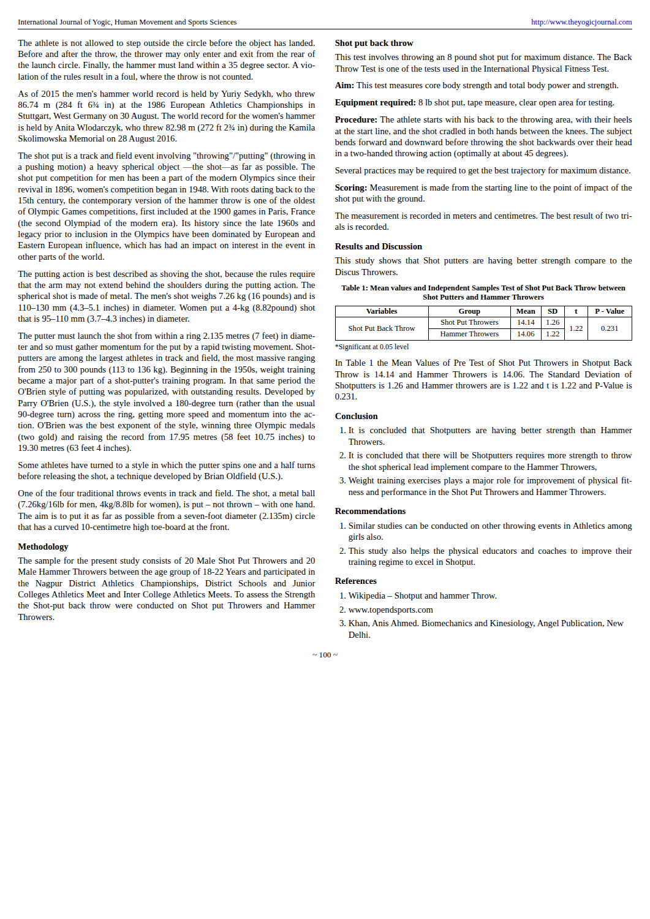International Journal of Yogic, Human Movement and Sports Sciences http://www.theyogicjournal.com
The athlete is not allowed to step outside the circle before the object has landed. Before and after the throw, the thrower may only enter and exit from the rear of the launch circle. Finally, the hammer must land within a 35 degree sector. A violation of the rules result in a foul, where the throw is not counted.
As of 2015 the men's hammer world record is held by Yuriy Sedykh, who threw 86.74 m (284 ft 6¾ in) at the 1986 European Athletics Championships in Stuttgart, West Germany on 30 August. The world record for the women's hammer is held by Anita Wlodarczyk, who threw 82.98 m (272 ft 2¾ in) during the Kamila Skolimowska Memorial on 28 August 2016.
The shot put is a track and field event involving "throwing"/"putting" (throwing in a pushing motion) a heavy spherical object —the shot—as far as possible. The shot put competition for men has been a part of the modern Olympics since their revival in 1896, women's competition began in 1948. With roots dating back to the 15th century, the contemporary version of the hammer throw is one of the oldest of Olympic Games competitions, first included at the 1900 games in Paris, France (the second Olympiad of the modern era). Its history since the late 1960s and legacy prior to inclusion in the Olympics have been dominated by European and Eastern European influence, which has had an impact on interest in the event in other parts of the world.
The putting action is best described as shoving the shot, because the rules require that the arm may not extend behind the shoulders during the putting action. The spherical shot is made of metal. The men's shot weighs 7.26 kg (16 pounds) and is 110–130 mm (4.3–5.1 inches) in diameter. Women put a 4-kg (8.82pound) shot that is 95–110 mm (3.7–4.3 inches) in diameter.
The putter must launch the shot from within a ring 2.135 metres (7 feet) in diameter and so must gather momentum for the put by a rapid twisting movement. Shot-putters are among the largest athletes in track and field, the most massive ranging from 250 to 300 pounds (113 to 136 kg). Beginning in the 1950s, weight training became a major part of a shot-putter's training program. In that same period the O'Brien style of putting was popularized, with outstanding results. Developed by Parry O'Brien (U.S.), the style involved a 180-degree turn (rather than the usual 90-degree turn) across the ring, getting more speed and momentum into the action. O'Brien was the best exponent of the style, winning three Olympic medals (two gold) and raising the record from 17.95 metres (58 feet 10.75 inches) to 19.30 metres (63 feet 4 inches).
Some athletes have turned to a style in which the putter spins one and a half turns before releasing the shot, a technique developed by Brian Oldfield (U.S.).
One of the four traditional throws events in track and field. The shot, a metal ball (7.26kg/16lb for men, 4kg/8.8lb for women), is put – not thrown – with one hand. The aim is to put it as far as possible from a seven-foot diameter (2.135m) circle that has a curved 10-centimetre high toe-board at the front.
Methodology
The sample for the present study consists of 20 Male Shot Put Throwers and 20 Male Hammer Throwers between the age group of 18-22 Years and participated in the Nagpur District Athletics Championships, District Schools and Junior Colleges Athletics Meet and Inter College Athletics Meets. To assess the Strength the Shot-put back throw were conducted on Shot put Throwers and Hammer Throwers.
Shot put back throw
This test involves throwing an 8 pound shot put for maximum distance. The Back Throw Test is one of the tests used in the International Physical Fitness Test.
Aim: This test measures core body strength and total body power and strength.
Equipment required: 8 lb shot put, tape measure, clear open area for testing.
Procedure: The athlete starts with his back to the throwing area, with their heels at the start line, and the shot cradled in both hands between the knees. The subject bends forward and downward before throwing the shot backwards over their head in a two-handed throwing action (optimally at about 45 degrees).
Several practices may be required to get the best trajectory for maximum distance.
Scoring: Measurement is made from the starting line to the point of impact of the shot put with the ground.
The measurement is recorded in meters and centimetres. The best result of two trials is recorded.
Results and Discussion
This study shows that Shot putters are having better strength compare to the Discus Throwers.
Table 1: Mean values and Independent Samples Test of Shot Put Back Throw between Shot Putters and Hammer Throwers
| Variables | Group | Mean | SD | t | P - Value |
| --- | --- | --- | --- | --- | --- |
| Shot Put Back Throw | Shot Put Throwers | 14.14 | 1.26 | 1.22 | 0.231 |
| Hammer Throwers | 14.06 | 1.22 |
*Significant at 0.05 level
In Table 1 the Mean Values of Pre Test of Shot Put Throwers in Shotput Back Throw is 14.14 and Hammer Throwers is 14.06. The Standard Deviation of Shotputters is 1.26 and Hammer throwers are is 1.22 and t is 1.22 and P-Value is 0.231.
Conclusion
It is concluded that Shotputters are having better strength than Hammer Throwers.
It is concluded that there will be Shotputters requires more strength to throw the shot spherical lead implement compare to the Hammer Throwers,
Weight training exercises plays a major role for improvement of physical fitness and performance in the Shot Put Throwers and Hammer Throwers.
Recommendations
Similar studies can be conducted on other throwing events in Athletics among girls also.
This study also helps the physical educators and coaches to improve their training regime to excel in Shotput.
References
Wikipedia – Shotput and hammer Throw.
www.topendsports.com
Khan, Anis Ahmed. Biomechanics and Kinesiology, Angel Publication, New Delhi.
~ 100 ~